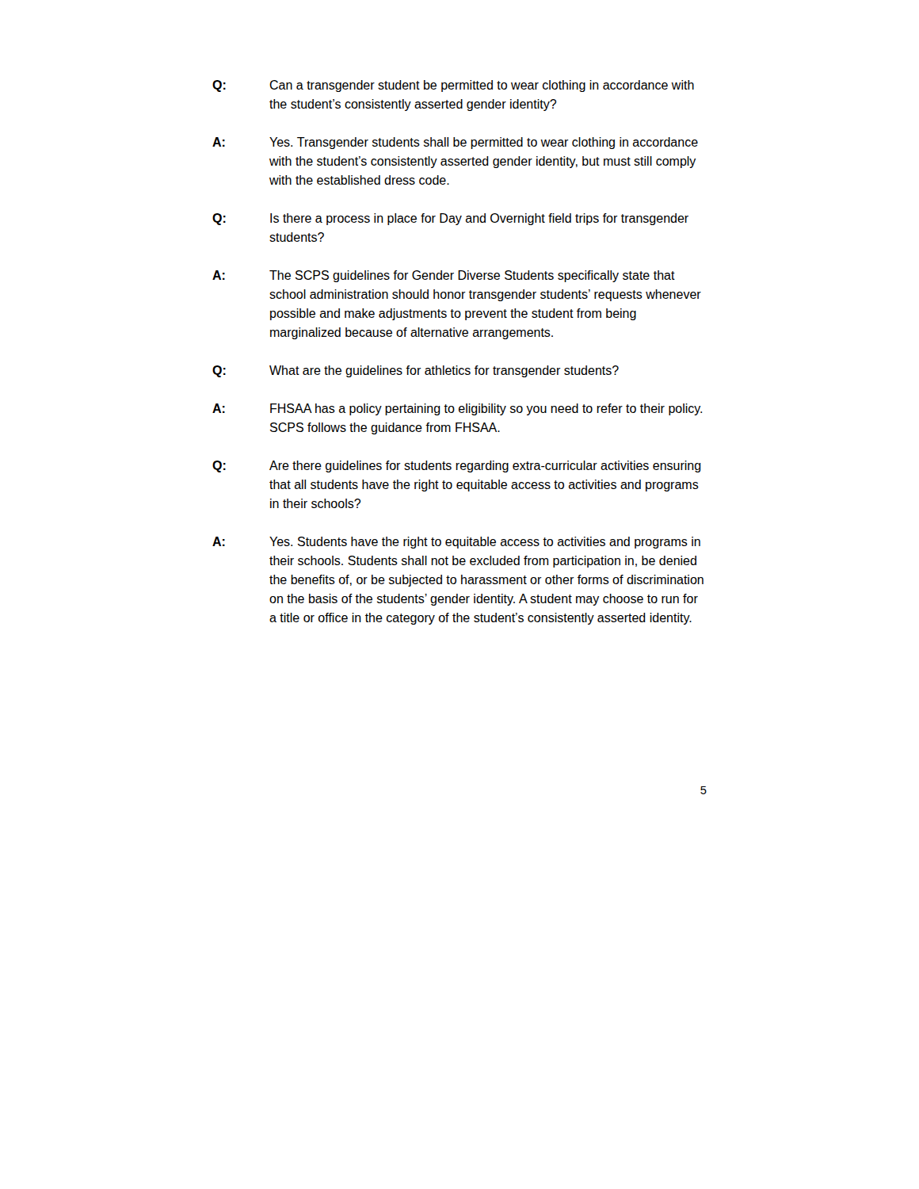Q:
Can a transgender student be permitted to wear clothing in accordance with the student’s consistently asserted gender identity?
A:
Yes. Transgender students shall be permitted to wear clothing in accordance with the student’s consistently asserted gender identity, but must still comply with the established dress code.
Q:
Is there a process in place for Day and Overnight field trips for transgender students?
A:
The SCPS guidelines for Gender Diverse Students specifically state that school administration should honor transgender students’ requests whenever possible and make adjustments to prevent the student from being marginalized because of alternative arrangements.
Q:
What are the guidelines for athletics for transgender students?
A:
FHSAA has a policy pertaining to eligibility so you need to refer to their policy. SCPS follows the guidance from FHSAA.
Q:
Are there guidelines for students regarding extra-curricular activities ensuring that all students have the right to equitable access to activities and programs in their schools?
A:
Yes. Students have the right to equitable access to activities and programs in their schools. Students shall not be excluded from participation in, be denied the benefits of, or be subjected to harassment or other forms of discrimination on the basis of the students’ gender identity. A student may choose to run for a title or office in the category of the student’s consistently asserted identity.
5